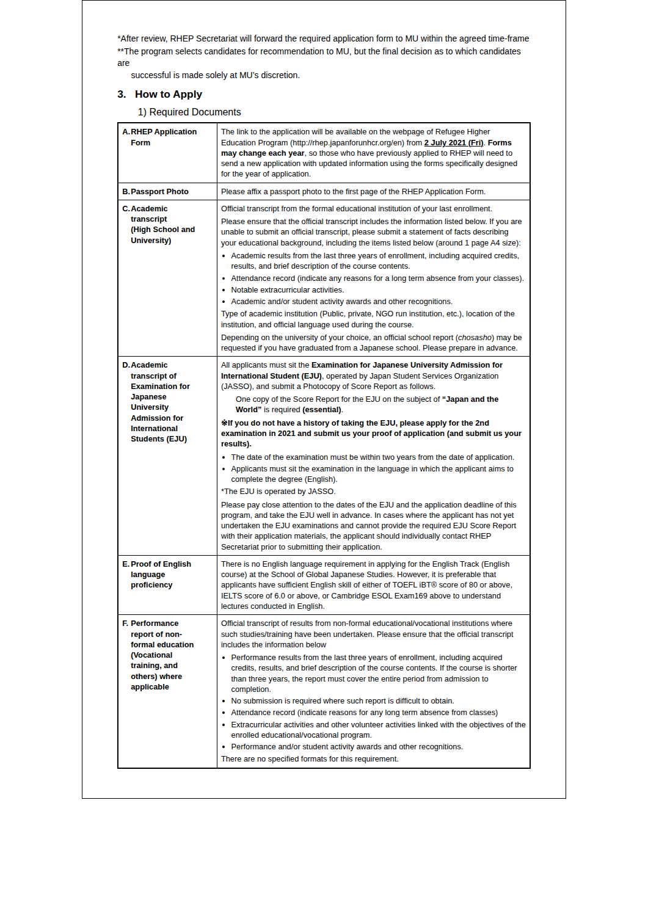*After review, RHEP Secretariat will forward the required application form to MU within the agreed time-frame
**The program selects candidates for recommendation to MU, but the final decision as to which candidates are
successful is made solely at MU’s discretion.
3. How to Apply
1) Required Documents
| A. RHEP Application Form | The link to the application will be available on the webpage of Refugee Higher Education Program (http://rhep.japanforunhcr.org/en) from 2 July 2021 (Fri) . Forms may change each year , so those who have previously applied to RHEP will need to send a new application with updated information using the forms specifically designed for the year of application. |
| B. Passport Photo | Please affix a passport photo to the first page of the RHEP Application Form. |
| C. Academic transcript (High School and University) | Official transcript from the formal educational institution of your last enrollment. Please ensure that the official transcript includes the information listed below. If you are unable to submit an official transcript, please submit a statement of facts describing your educational background, including the items listed below (around 1 page A4 size): Academic results from the last three years of enrollment, including acquired credits, results, and brief description of the course contents. Attendance record (indicate any reasons for a long term absence from your classes). Notable extracurricular activities. Academic and/or student activity awards and other recognitions. Type of academic institution (Public, private, NGO run institution, etc.), location of the institution, and official language used during the course. Depending on the university of your choice, an official school report ( chosasho ) may be requested if you have graduated from a Japanese school. Please prepare in advance. |
| D. Academic transcript of Examination for Japanese University Admission for International Students (EJU) | All applicants must sit the Examination for Japanese University Admission for International Student (EJU) , operated by Japan Student Services Organization (JASSO), and submit a Photocopy of Score Report as follows. One copy of the Score Report for the EJU on the subject of “Japan and the World” is required (essential) . ※If you do not have a history of taking the EJU, please apply for the 2nd examination in 2021 and submit us your proof of application (and submit us your results). The date of the examination must be within two years from the date of application. Applicants must sit the examination in the language in which the applicant aims to complete the degree (English). *The EJU is operated by JASSO. Please pay close attention to the dates of the EJU and the application deadline of this program, and take the EJU well in advance. In cases where the applicant has not yet undertaken the EJU examinations and cannot provide the required EJU Score Report with their application materials, the applicant should individually contact RHEP Secretariat prior to submitting their application. |
| E. Proof of English language proficiency | There is no English language requirement in applying for the English Track (English course) at the School of Global Japanese Studies. However, it is preferable that applicants have sufficient English skill of either of TOEFL iBT® score of 80 or above, IELTS score of 6.0 or above, or Cambridge ESOL Exam169 above to understand lectures conducted in English. |
| F. Performance report of non- formal education (Vocational training, and others) where applicable | Official transcript of results from non-formal educational/vocational institutions where such studies/training have been undertaken. Please ensure that the official transcript includes the information below Performance results from the last three years of enrollment, including acquired credits, results, and brief description of the course contents. If the course is shorter than three years, the report must cover the entire period from admission to completion. No submission is required where such report is difficult to obtain. Attendance record (indicate reasons for any long term absence from classes) Extracurricular activities and other volunteer activities linked with the objectives of the enrolled educational/vocational program. Performance and/or student activity awards and other recognitions. There are no specified formats for this requirement. |